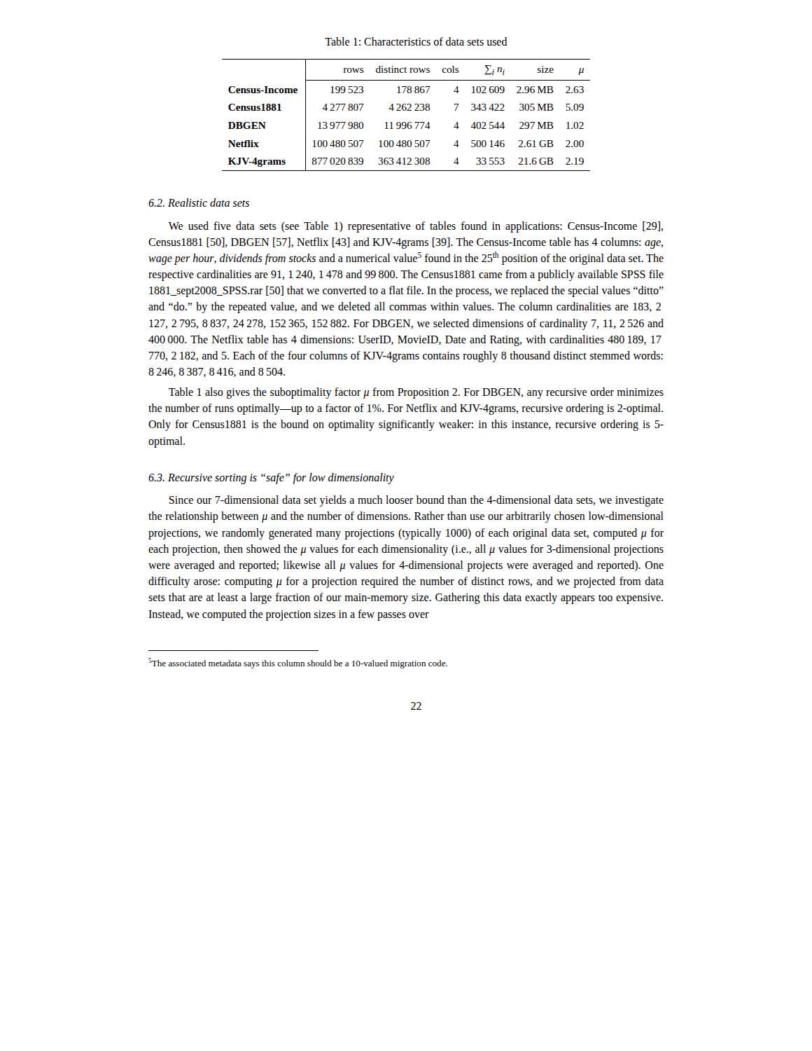Table 1: Characteristics of data sets used
| | rows | distinct rows | cols | ∑ i n i | size | μ |
| --- | --- | --- | --- | --- | --- | --- |
| Census-Income | 199 523 | 178 867 | 4 | 102 609 | 2.96 MB | 2.63 |
| Census1881 | 4 277 807 | 4 262 238 | 7 | 343 422 | 305 MB | 5.09 |
| DBGEN | 13 977 980 | 11 996 774 | 4 | 402 544 | 297 MB | 1.02 |
| Netflix | 100 480 507 | 100 480 507 | 4 | 500 146 | 2.61 GB | 2.00 |
| KJV-4grams | 877 020 839 | 363 412 308 | 4 | 33 553 | 21.6 GB | 2.19 |
6.2. Realistic data sets
We used five data sets (see Table 1) representative of tables found in applications: Census-Income [29], Census1881 [50], DBGEN [57], Netflix [43] and KJV-4grams [39]. The Census-Income table has 4 columns: age, wage per hour, dividends from stocks and a numerical value5 found in the 25th position of the original data set. The respective cardinalities are 91, 1 240, 1 478 and 99 800. The Census1881 came from a publicly available SPSS file 1881_sept2008_SPSS.rar [50] that we converted to a flat file. In the process, we replaced the special values “ditto” and “do.” by the repeated value, and we deleted all commas within values. The column cardinalities are 183, 2 127, 2 795, 8 837, 24 278, 152 365, 152 882. For DBGEN, we selected dimensions of cardinality 7, 11, 2 526 and 400 000. The Netflix table has 4 dimensions: UserID, MovieID, Date and Rating, with cardinalities 480 189, 17 770, 2 182, and 5. Each of the four columns of KJV-4grams contains roughly 8 thousand distinct stemmed words: 8 246, 8 387, 8 416, and 8 504.
Table 1 also gives the suboptimality factor μ from Proposition 2. For DBGEN, any recursive order minimizes the number of runs optimally—up to a factor of 1%. For Netflix and KJV-4grams, recursive ordering is 2-optimal. Only for Census1881 is the bound on optimality significantly weaker: in this instance, recursive ordering is 5-optimal.
6.3. Recursive sorting is “safe” for low dimensionality
Since our 7-dimensional data set yields a much looser bound than the 4-dimensional data sets, we investigate the relationship between μ and the number of dimensions. Rather than use our arbitrarily chosen low-dimensional projections, we randomly generated many projections (typically 1000) of each original data set, computed μ for each projection, then showed the μ values for each dimensionality (i.e., all μ values for 3-dimensional projections were averaged and reported; likewise all μ values for 4-dimensional projects were averaged and reported). One difficulty arose: computing μ for a projection required the number of distinct rows, and we projected from data sets that are at least a large fraction of our main-memory size. Gathering this data exactly appears too expensive. Instead, we computed the projection sizes in a few passes over
5The associated metadata says this column should be a 10-valued migration code.
22